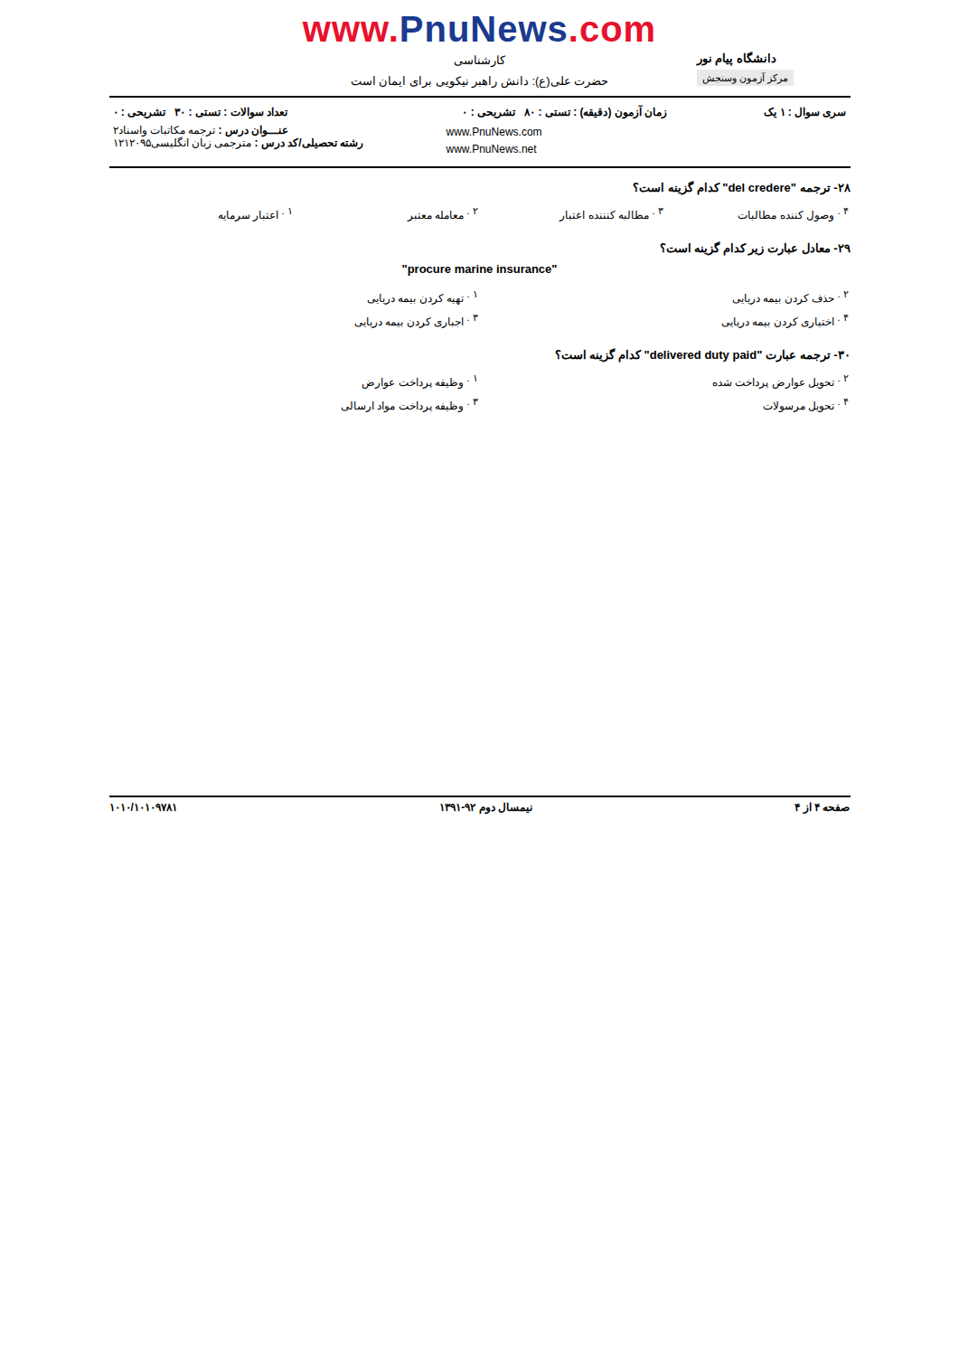www. PnuNews.com
دانشگاه پیام نور
مرکز آزمون وسنجش
کارشناسی
حضرت علی(ع): دانش راهبر نیکویی برای ایمان است
| سری سوال : ۱ یک | زمان آزمون (دقیقه) : تستی : ۸۰ تشریحی : ۰ | تعداد سوالات : تستی : ۳۰ تشریحی : ۰ |
| www.PnuNews.com www.PnuNews.net | عنـــوان درس : ترجمه مکاتبات واسناد۲ رشته تحصیلی/کد درس : مترجمی زبان انگلیسی۱۲۱۲۰۹۵ |
۲۸- ترجمه "del credere" کدام گزینه است؟
| ۴ . وصول کننده مطالبات | ۳ . مطالبه کنننده اعتبار | ۲ . معامله معتبر | ۱ . اعتبار سرمایه |
۲۹- معادل عبارت زیر کدام گزینه است؟
"procure marine insurance"
| ۲ . حذف کردن بیمه دریایی | ۱ . تهیه کردن بیمه دریایی |
| ۴ . اختیاری کردن بیمه دریایی | ۳ . اجباری کردن بیمه دریایی |
۳۰- ترجمه عبارت "delivered duty paid" کدام گزینه است؟
| ۲ . تحویل عوارض پرداخت شده | ۱ . وظیفه پرداخت عوارض |
| ۴ . تحویل مرسولات | ۳ . وظیفه پرداخت مواد ارسالی |
صفحه ۴ از ۴
نیمسال دوم ۹۲-۱۳۹۱
۱۰۱۰/۱۰۱۰۹۷۸۱